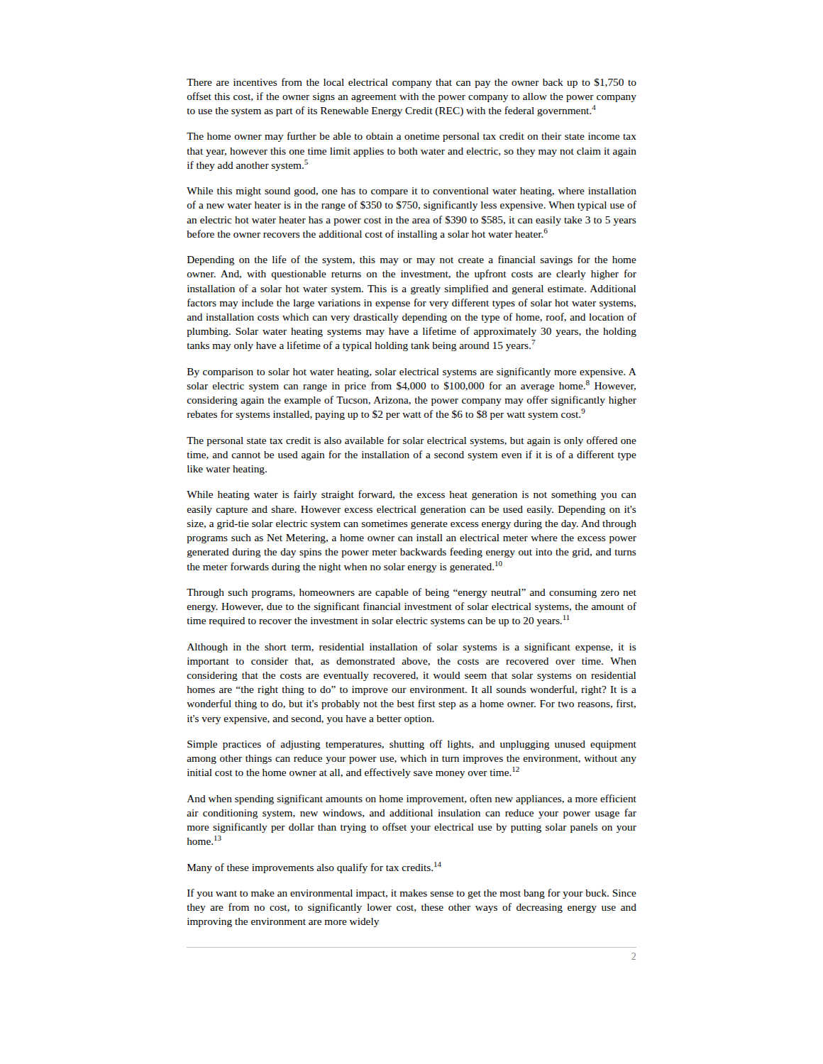There are incentives from the local electrical company that can pay the owner back up to $1,750 to offset this cost, if the owner signs an agreement with the power company to allow the power company to use the system as part of its Renewable Energy Credit (REC) with the federal government.4
The home owner may further be able to obtain a onetime personal tax credit on their state income tax that year, however this one time limit applies to both water and electric, so they may not claim it again if they add another system.5
While this might sound good, one has to compare it to conventional water heating, where installation of a new water heater is in the range of $350 to $750, significantly less expensive. When typical use of an electric hot water heater has a power cost in the area of $390 to $585, it can easily take 3 to 5 years before the owner recovers the additional cost of installing a solar hot water heater.6
Depending on the life of the system, this may or may not create a financial savings for the home owner. And, with questionable returns on the investment, the upfront costs are clearly higher for installation of a solar hot water system. This is a greatly simplified and general estimate. Additional factors may include the large variations in expense for very different types of solar hot water systems, and installation costs which can very drastically depending on the type of home, roof, and location of plumbing. Solar water heating systems may have a lifetime of approximately 30 years, the holding tanks may only have a lifetime of a typical holding tank being around 15 years.7
By comparison to solar hot water heating, solar electrical systems are significantly more expensive. A solar electric system can range in price from $4,000 to $100,000 for an average home.8 However, considering again the example of Tucson, Arizona, the power company may offer significantly higher rebates for systems installed, paying up to $2 per watt of the $6 to $8 per watt system cost.9
The personal state tax credit is also available for solar electrical systems, but again is only offered one time, and cannot be used again for the installation of a second system even if it is of a different type like water heating.
While heating water is fairly straight forward, the excess heat generation is not something you can easily capture and share. However excess electrical generation can be used easily. Depending on it's size, a grid-tie solar electric system can sometimes generate excess energy during the day. And through programs such as Net Metering, a home owner can install an electrical meter where the excess power generated during the day spins the power meter backwards feeding energy out into the grid, and turns the meter forwards during the night when no solar energy is generated.10
Through such programs, homeowners are capable of being “energy neutral” and consuming zero net energy. However, due to the significant financial investment of solar electrical systems, the amount of time required to recover the investment in solar electric systems can be up to 20 years.11
Although in the short term, residential installation of solar systems is a significant expense, it is important to consider that, as demonstrated above, the costs are recovered over time. When considering that the costs are eventually recovered, it would seem that solar systems on residential homes are “the right thing to do” to improve our environment. It all sounds wonderful, right? It is a wonderful thing to do, but it's probably not the best first step as a home owner. For two reasons, first, it's very expensive, and second, you have a better option.
Simple practices of adjusting temperatures, shutting off lights, and unplugging unused equipment among other things can reduce your power use, which in turn improves the environment, without any initial cost to the home owner at all, and effectively save money over time.12
And when spending significant amounts on home improvement, often new appliances, a more efficient air conditioning system, new windows, and additional insulation can reduce your power usage far more significantly per dollar than trying to offset your electrical use by putting solar panels on your home.13
Many of these improvements also qualify for tax credits.14
If you want to make an environmental impact, it makes sense to get the most bang for your buck. Since they are from no cost, to significantly lower cost, these other ways of decreasing energy use and improving the environment are more widely
2